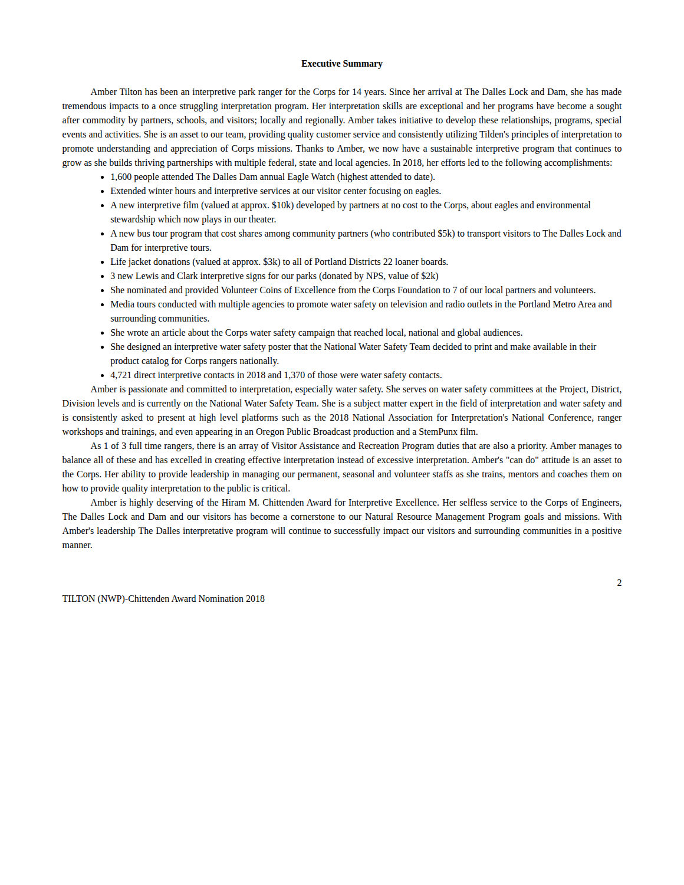Executive Summary
Amber Tilton has been an interpretive park ranger for the Corps for 14 years. Since her arrival at The Dalles Lock and Dam, she has made tremendous impacts to a once struggling interpretation program. Her interpretation skills are exceptional and her programs have become a sought after commodity by partners, schools, and visitors; locally and regionally. Amber takes initiative to develop these relationships, programs, special events and activities. She is an asset to our team, providing quality customer service and consistently utilizing Tilden's principles of interpretation to promote understanding and appreciation of Corps missions. Thanks to Amber, we now have a sustainable interpretive program that continues to grow as she builds thriving partnerships with multiple federal, state and local agencies. In 2018, her efforts led to the following accomplishments:
1,600 people attended The Dalles Dam annual Eagle Watch (highest attended to date).
Extended winter hours and interpretive services at our visitor center focusing on eagles.
A new interpretive film (valued at approx. $10k) developed by partners at no cost to the Corps, about eagles and environmental stewardship which now plays in our theater.
A new bus tour program that cost shares among community partners (who contributed $5k) to transport visitors to The Dalles Lock and Dam for interpretive tours.
Life jacket donations (valued at approx. $3k) to all of Portland Districts 22 loaner boards.
3 new Lewis and Clark interpretive signs for our parks (donated by NPS, value of $2k)
She nominated and provided Volunteer Coins of Excellence from the Corps Foundation to 7 of our local partners and volunteers.
Media tours conducted with multiple agencies to promote water safety on television and radio outlets in the Portland Metro Area and surrounding communities.
She wrote an article about the Corps water safety campaign that reached local, national and global audiences.
She designed an interpretive water safety poster that the National Water Safety Team decided to print and make available in their product catalog for Corps rangers nationally.
4,721 direct interpretive contacts in 2018 and 1,370 of those were water safety contacts.
Amber is passionate and committed to interpretation, especially water safety. She serves on water safety committees at the Project, District, Division levels and is currently on the National Water Safety Team. She is a subject matter expert in the field of interpretation and water safety and is consistently asked to present at high level platforms such as the 2018 National Association for Interpretation's National Conference, ranger workshops and trainings, and even appearing in an Oregon Public Broadcast production and a StemPunx film.
As 1 of 3 full time rangers, there is an array of Visitor Assistance and Recreation Program duties that are also a priority. Amber manages to balance all of these and has excelled in creating effective interpretation instead of excessive interpretation. Amber's "can do" attitude is an asset to the Corps. Her ability to provide leadership in managing our permanent, seasonal and volunteer staffs as she trains, mentors and coaches them on how to provide quality interpretation to the public is critical.
Amber is highly deserving of the Hiram M. Chittenden Award for Interpretive Excellence. Her selfless service to the Corps of Engineers, The Dalles Lock and Dam and our visitors has become a cornerstone to our Natural Resource Management Program goals and missions. With Amber's leadership The Dalles interpretative program will continue to successfully impact our visitors and surrounding communities in a positive manner.
2
TILTON (NWP)-Chittenden Award Nomination 2018